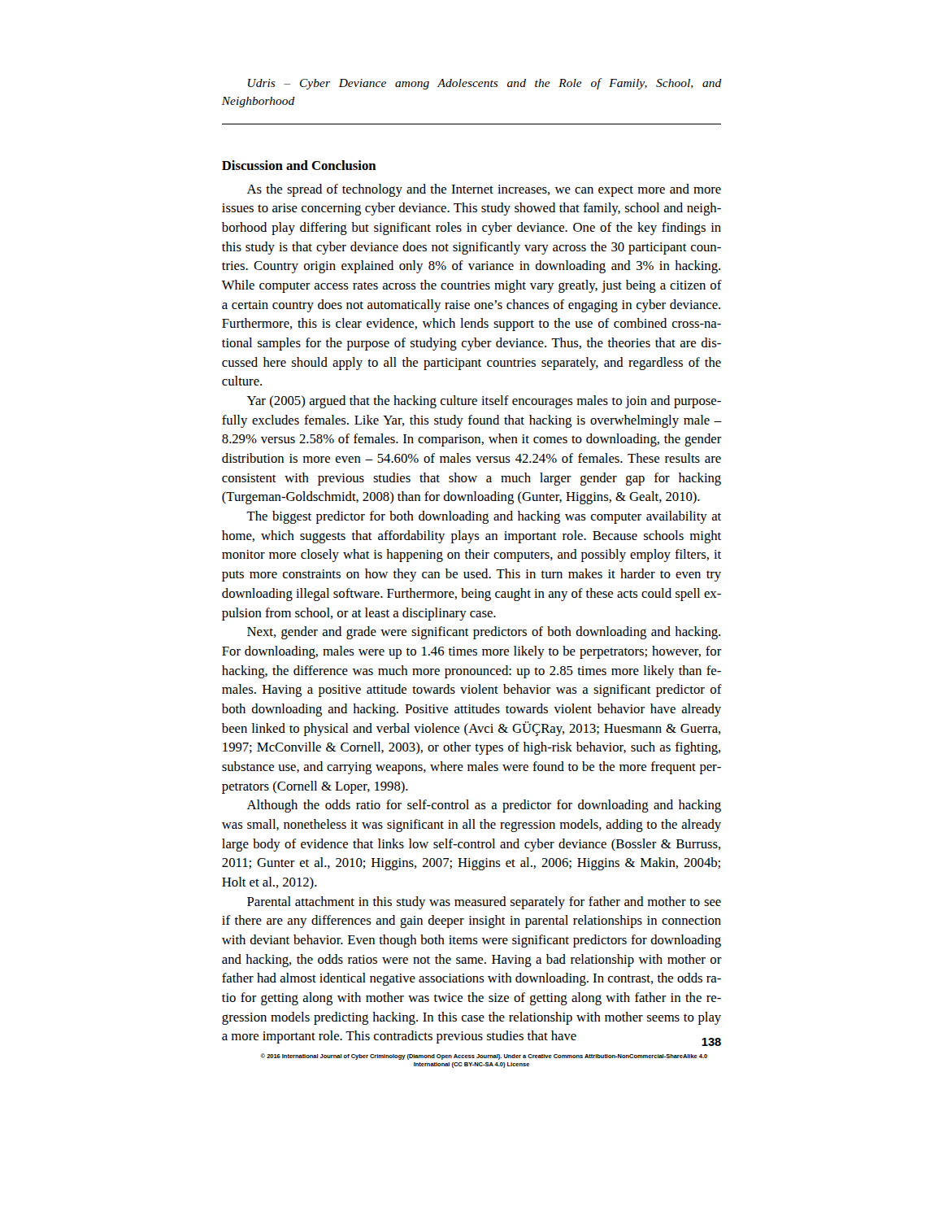Udris – Cyber Deviance among Adolescents and the Role of Family, School, and Neighborhood
Discussion and Conclusion
As the spread of technology and the Internet increases, we can expect more and more issues to arise concerning cyber deviance. This study showed that family, school and neighborhood play differing but significant roles in cyber deviance. One of the key findings in this study is that cyber deviance does not significantly vary across the 30 participant countries. Country origin explained only 8% of variance in downloading and 3% in hacking. While computer access rates across the countries might vary greatly, just being a citizen of a certain country does not automatically raise one’s chances of engaging in cyber deviance. Furthermore, this is clear evidence, which lends support to the use of combined cross-national samples for the purpose of studying cyber deviance. Thus, the theories that are discussed here should apply to all the participant countries separately, and regardless of the culture.
Yar (2005) argued that the hacking culture itself encourages males to join and purposefully excludes females. Like Yar, this study found that hacking is overwhelmingly male – 8.29% versus 2.58% of females. In comparison, when it comes to downloading, the gender distribution is more even – 54.60% of males versus 42.24% of females. These results are consistent with previous studies that show a much larger gender gap for hacking (Turgeman-Goldschmidt, 2008) than for downloading (Gunter, Higgins, & Gealt, 2010).
The biggest predictor for both downloading and hacking was computer availability at home, which suggests that affordability plays an important role. Because schools might monitor more closely what is happening on their computers, and possibly employ filters, it puts more constraints on how they can be used. This in turn makes it harder to even try downloading illegal software. Furthermore, being caught in any of these acts could spell expulsion from school, or at least a disciplinary case.
Next, gender and grade were significant predictors of both downloading and hacking. For downloading, males were up to 1.46 times more likely to be perpetrators; however, for hacking, the difference was much more pronounced: up to 2.85 times more likely than females. Having a positive attitude towards violent behavior was a significant predictor of both downloading and hacking. Positive attitudes towards violent behavior have already been linked to physical and verbal violence (Avci & GÜÇRay, 2013; Huesmann & Guerra, 1997; McConville & Cornell, 2003), or other types of high-risk behavior, such as fighting, substance use, and carrying weapons, where males were found to be the more frequent perpetrators (Cornell & Loper, 1998).
Although the odds ratio for self-control as a predictor for downloading and hacking was small, nonetheless it was significant in all the regression models, adding to the already large body of evidence that links low self-control and cyber deviance (Bossler & Burruss, 2011; Gunter et al., 2010; Higgins, 2007; Higgins et al., 2006; Higgins & Makin, 2004b; Holt et al., 2012).
Parental attachment in this study was measured separately for father and mother to see if there are any differences and gain deeper insight in parental relationships in connection with deviant behavior. Even though both items were significant predictors for downloading and hacking, the odds ratios were not the same. Having a bad relationship with mother or father had almost identical negative associations with downloading. In contrast, the odds ratio for getting along with mother was twice the size of getting along with father in the regression models predicting hacking. In this case the relationship with mother seems to play a more important role. This contradicts previous studies that have
138
© 2016 International Journal of Cyber Criminology (Diamond Open Access Journal). Under a Creative Commons Attribution-NonCommercial-ShareAlike 4.0 International (CC BY-NC-SA 4.0) License